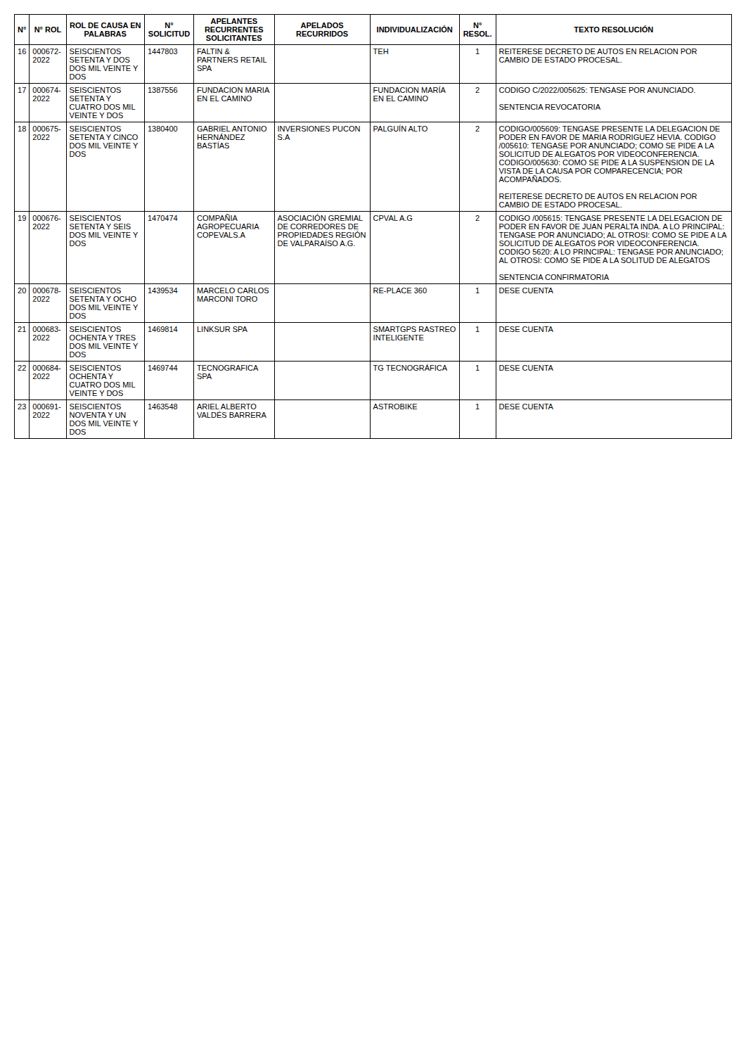| N° | N° ROL | ROL DE CAUSA EN PALABRAS | N° SOLICITUD | APELANTES RECURRENTES SOLICITANTES | APELADOS RECURRIDOS | INDIVIDUALIZACIÓN | N° RESOL. | TEXTO RESOLUCIÓN |
| --- | --- | --- | --- | --- | --- | --- | --- | --- |
| 16 | 000672-2022 | SEISCIENTOS SETENTA Y DOS DOS MIL VEINTE Y DOS | 1447803 | FALTIN & PARTNERS RETAIL SPA | | TEH | 1 | REITERESE DECRETO DE AUTOS EN RELACION POR CAMBIO DE ESTADO PROCESAL. |
| 17 | 000674-2022 | SEISCIENTOS SETENTA Y CUATRO DOS MIL VEINTE Y DOS | 1387556 | FUNDACION MARIA EN EL CAMINO | | FUNDACION MARÍA EN EL CAMINO | 2 | CODIGO C/2022/005625: TENGASE POR ANUNCIADO. SENTENCIA REVOCATORIA |
| 18 | 000675-2022 | SEISCIENTOS SETENTA Y CINCO DOS MIL VEINTE Y DOS | 1380400 | GABRIEL ANTONIO HERNÁNDEZ BASTÍAS | INVERSIONES PUCON S.A | PALGUÍN ALTO | 2 | CODIGO/005609: TENGASE PRESENTE LA DELEGACION DE PODER EN FAVOR DE MARIA RODRIGUEZ HEVIA. CODIGO /005610: TENGASE POR ANUNCIADO; COMO SE PIDE A LA SOLICITUD DE ALEGATOS POR VIDEOCONFERENCIA. CODIGO/005630: COMO SE PIDE A LA SUSPENSION DE LA VISTA DE LA CAUSA POR COMPARECENCIA; POR ACOMPAÑADOS. REITERESE DECRETO DE AUTOS EN RELACION POR CAMBIO DE ESTADO PROCESAL. |
| 19 | 000676-2022 | SEISCIENTOS SETENTA Y SEIS DOS MIL VEINTE Y DOS | 1470474 | COMPAÑIA AGROPECUARIA COPEVALS.A | ASOCIACIÓN GREMIAL DE CORREDORES DE PROPIEDADES REGIÓN DE VALPARAÍSO A.G. | CPVAL A.G | 2 | CODIGO /005615: TENGASE PRESENTE LA DELEGACION DE PODER EN FAVOR DE JUAN PERALTA INDA. A LO PRINCIPAL: TENGASE POR ANUNCIADO; AL OTROSI: COMO SE PIDE A LA SOLICITUD DE ALEGATOS POR VIDEOCONFERENCIA. CODIGO 5620: A LO PRINCIPAL: TENGASE POR ANUNCIADO; AL OTROSI: COMO SE PIDE A LA SOLITUD DE ALEGATOS SENTENCIA CONFIRMATORIA |
| 20 | 000678-2022 | SEISCIENTOS SETENTA Y OCHO DOS MIL VEINTE Y DOS | 1439534 | MARCELO CARLOS MARCONI TORO | | RE-PLACE 360 | 1 | DESE CUENTA |
| 21 | 000683-2022 | SEISCIENTOS OCHENTA Y TRES DOS MIL VEINTE Y DOS | 1469814 | LINKSUR SPA | | SMARTGPS RASTREO INTELIGENTE | 1 | DESE CUENTA |
| 22 | 000684-2022 | SEISCIENTOS OCHENTA Y CUATRO DOS MIL VEINTE Y DOS | 1469744 | TECNOGRAFICA SPA | | TG TECNOGRÁFICA | 1 | DESE CUENTA |
| 23 | 000691-2022 | SEISCIENTOS NOVENTA Y UN DOS MIL VEINTE Y DOS | 1463548 | ARIEL ALBERTO VALDÉS BARRERA | | ASTROBIKE | 1 | DESE CUENTA |